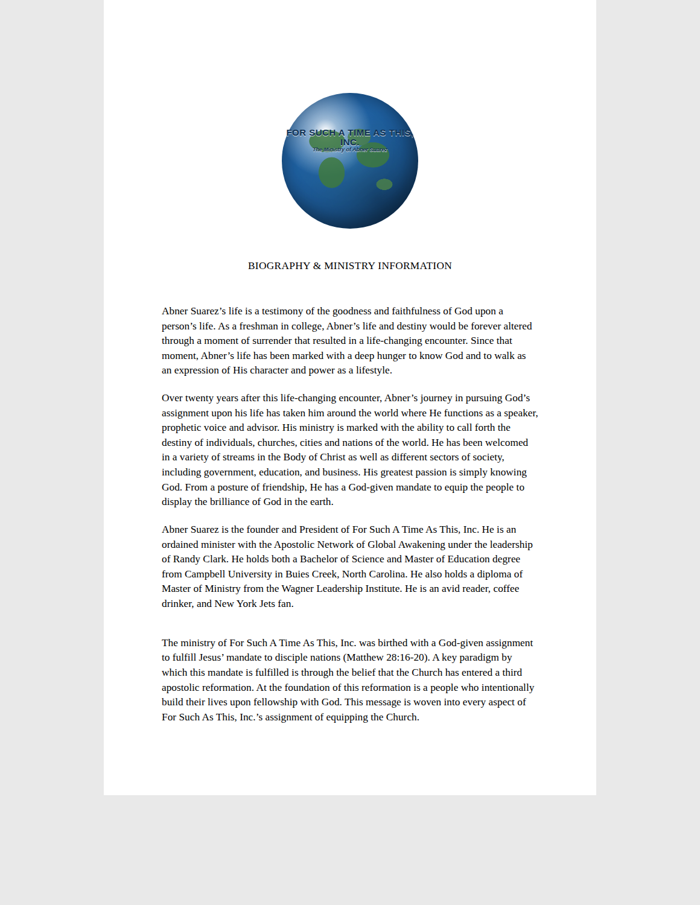FOR SUCH A TIME AS THIS, INC.
The Ministry of Abner Suarez
BIOGRAPHY & MINISTRY INFORMATION
Abner Suarez’s life is a testimony of the goodness and faithfulness of God upon a person’s life. As a freshman in college, Abner’s life and destiny would be forever altered through a moment of surrender that resulted in a life-changing encounter. Since that moment, Abner’s life has been marked with a deep hunger to know God and to walk as an expression of His character and power as a lifestyle.
Over twenty years after this life-changing encounter, Abner’s journey in pursuing God’s assignment upon his life has taken him around the world where He functions as a speaker, prophetic voice and advisor. His ministry is marked with the ability to call forth the destiny of individuals, churches, cities and nations of the world. He has been welcomed in a variety of streams in the Body of Christ as well as different sectors of society, including government, education, and business. His greatest passion is simply knowing God. From a posture of friendship, He has a God-given mandate to equip the people to display the brilliance of God in the earth.
Abner Suarez is the founder and President of For Such A Time As This, Inc. He is an ordained minister with the Apostolic Network of Global Awakening under the leadership of Randy Clark. He holds both a Bachelor of Science and Master of Education degree from Campbell University in Buies Creek, North Carolina. He also holds a diploma of Master of Ministry from the Wagner Leadership Institute. He is an avid reader, coffee drinker, and New York Jets fan.
The ministry of For Such A Time As This, Inc. was birthed with a God-given assignment to fulfill Jesus’ mandate to disciple nations (Matthew 28:16-20). A key paradigm by which this mandate is fulfilled is through the belief that the Church has entered a third apostolic reformation. At the foundation of this reformation is a people who intentionally build their lives upon fellowship with God. This message is woven into every aspect of For Such As This, Inc.’s assignment of equipping the Church.